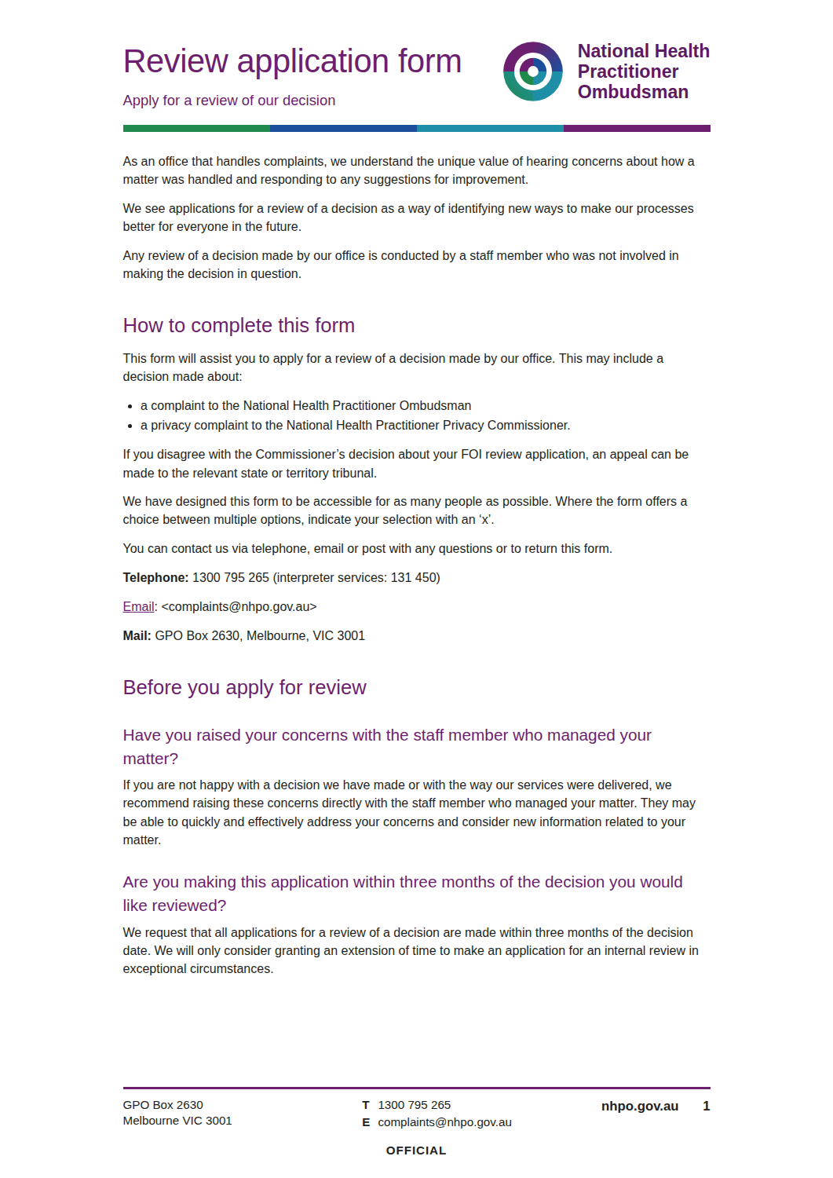Review application form
Apply for a review of our decision
National Health
Practitioner
Ombudsman
As an office that handles complaints, we understand the unique value of hearing concerns about how a matter was handled and responding to any suggestions for improvement.
We see applications for a review of a decision as a way of identifying new ways to make our processes better for everyone in the future.
Any review of a decision made by our office is conducted by a staff member who was not involved in making the decision in question.
How to complete this form
This form will assist you to apply for a review of a decision made by our office. This may include a decision made about:
a complaint to the National Health Practitioner Ombudsman
a privacy complaint to the National Health Practitioner Privacy Commissioner.
If you disagree with the Commissioner’s decision about your FOI review application, an appeal can be made to the relevant state or territory tribunal.
We have designed this form to be accessible for as many people as possible. Where the form offers a choice between multiple options, indicate your selection with an ‘x’.
You can contact us via telephone, email or post with any questions or to return this form.
Telephone: 1300 795 265 (interpreter services: 131 450)
Email: <complaints@nhpo.gov.au>
Mail: GPO Box 2630, Melbourne, VIC 3001
Before you apply for review
Have you raised your concerns with the staff member who managed your matter?
If you are not happy with a decision we have made or with the way our services were delivered, we recommend raising these concerns directly with the staff member who managed your matter. They may be able to quickly and effectively address your concerns and consider new information related to your matter.
Are you making this application within three months of the decision you would like reviewed?
We request that all applications for a review of a decision are made within three months of the decision date. We will only consider granting an extension of time to make an application for an internal review in exceptional circumstances.
GPO Box 2630
Melbourne VIC 3001
T 1300 795 265 Ecomplaints@nhpo.gov.au
nhpo.gov.au 1
OFFICIAL